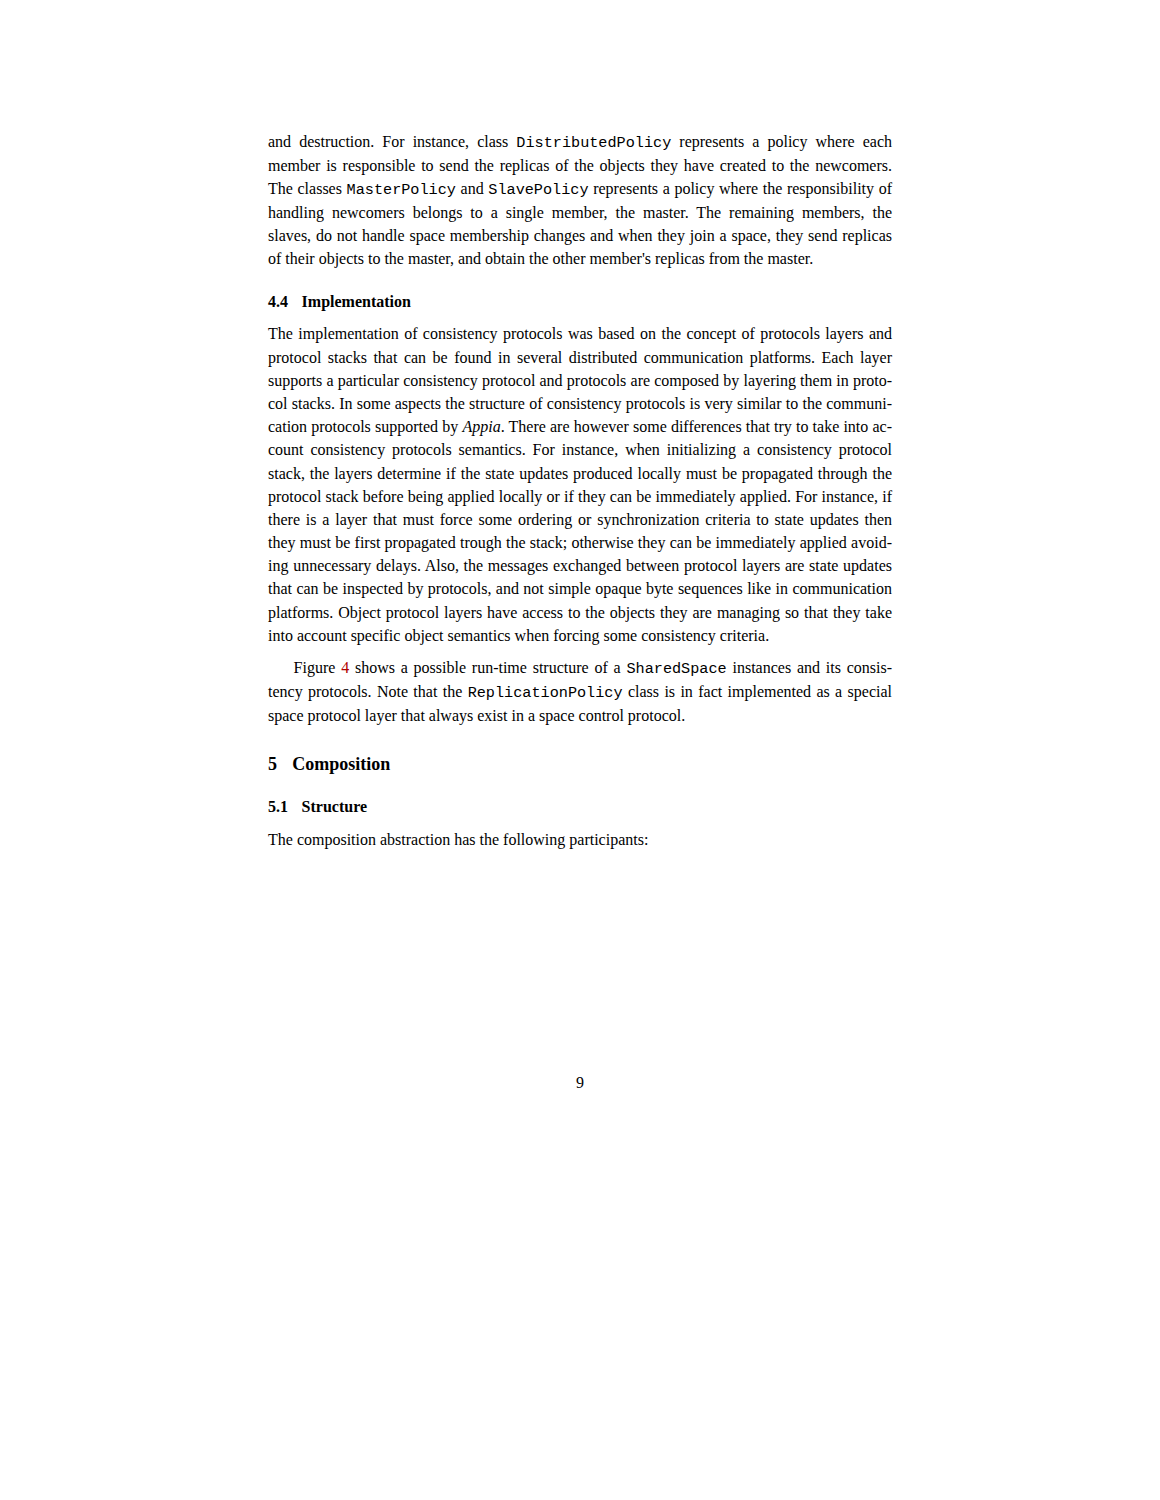and destruction. For instance, class DistributedPolicy represents a policy where each member is responsible to send the replicas of the objects they have created to the newcomers. The classes MasterPolicy and SlavePolicy represents a policy where the responsibility of handling newcomers belongs to a single member, the master. The remaining members, the slaves, do not handle space membership changes and when they join a space, they send replicas of their objects to the master, and obtain the other member's replicas from the master.
4.4 Implementation
The implementation of consistency protocols was based on the concept of protocols layers and protocol stacks that can be found in several distributed communication platforms. Each layer supports a particular consistency protocol and protocols are composed by layering them in protocol stacks. In some aspects the structure of consistency protocols is very similar to the communication protocols supported by Appia. There are however some differences that try to take into account consistency protocols semantics. For instance, when initializing a consistency protocol stack, the layers determine if the state updates produced locally must be propagated through the protocol stack before being applied locally or if they can be immediately applied. For instance, if there is a layer that must force some ordering or synchronization criteria to state updates then they must be first propagated trough the stack; otherwise they can be immediately applied avoiding unnecessary delays. Also, the messages exchanged between protocol layers are state updates that can be inspected by protocols, and not simple opaque byte sequences like in communication platforms. Object protocol layers have access to the objects they are managing so that they take into account specific object semantics when forcing some consistency criteria.
Figure 4 shows a possible run-time structure of a SharedSpace instances and its consistency protocols. Note that the ReplicationPolicy class is in fact implemented as a special space protocol layer that always exist in a space control protocol.
5 Composition
5.1 Structure
The composition abstraction has the following participants:
9